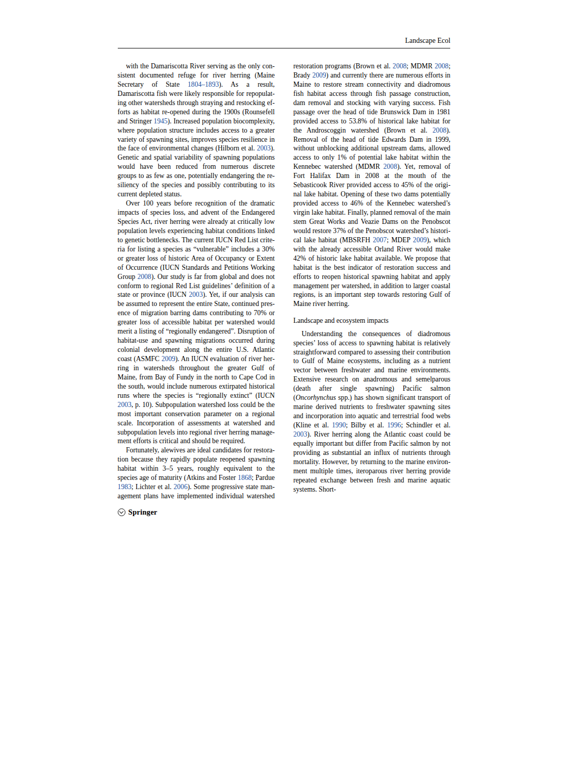Landscape Ecol
with the Damariscotta River serving as the only consistent documented refuge for river herring (Maine Secretary of State 1804–1893). As a result, Damariscotta fish were likely responsible for repopulating other watersheds through straying and restocking efforts as habitat re-opened during the 1900s (Rounsefell and Stringer 1945). Increased population biocomplexity, where population structure includes access to a greater variety of spawning sites, improves species resilience in the face of environmental changes (Hilborn et al. 2003). Genetic and spatial variability of spawning populations would have been reduced from numerous discrete groups to as few as one, potentially endangering the resiliency of the species and possibly contributing to its current depleted status.
Over 100 years before recognition of the dramatic impacts of species loss, and advent of the Endangered Species Act, river herring were already at critically low population levels experiencing habitat conditions linked to genetic bottlenecks. The current IUCN Red List criteria for listing a species as “vulnerable” includes a 30% or greater loss of historic Area of Occupancy or Extent of Occurrence (IUCN Standards and Petitions Working Group 2008). Our study is far from global and does not conform to regional Red List guidelines’ definition of a state or province (IUCN 2003). Yet, if our analysis can be assumed to represent the entire State, continued presence of migration barring dams contributing to 70% or greater loss of accessible habitat per watershed would merit a listing of “regionally endangered”. Disruption of habitat-use and spawning migrations occurred during colonial development along the entire U.S. Atlantic coast (ASMFC 2009). An IUCN evaluation of river herring in watersheds throughout the greater Gulf of Maine, from Bay of Fundy in the north to Cape Cod in the south, would include numerous extirpated historical runs where the species is “regionally extinct” (IUCN 2003, p. 10). Subpopulation watershed loss could be the most important conservation parameter on a regional scale. Incorporation of assessments at watershed and subpopulation levels into regional river herring management efforts is critical and should be required.
Fortunately, alewives are ideal candidates for restoration because they rapidly populate reopened spawning habitat within 3–5 years, roughly equivalent to the species age of maturity (Atkins and Foster 1868; Pardue 1983; Lichter et al. 2006). Some progressive state management plans have implemented individual watershed restoration programs (Brown et al. 2008; MDMR 2008; Brady 2009) and currently there are numerous efforts in Maine to restore stream connectivity and diadromous fish habitat access through fish passage construction, dam removal and stocking with varying success. Fish passage over the head of tide Brunswick Dam in 1981 provided access to 53.8% of historical lake habitat for the Androscoggin watershed (Brown et al. 2008). Removal of the head of tide Edwards Dam in 1999, without unblocking additional upstream dams, allowed access to only 1% of potential lake habitat within the Kennebec watershed (MDMR 2008). Yet, removal of Fort Halifax Dam in 2008 at the mouth of the Sebasticook River provided access to 45% of the original lake habitat. Opening of these two dams potentially provided access to 46% of the Kennebec watershed’s virgin lake habitat. Finally, planned removal of the main stem Great Works and Veazie Dams on the Penobscot would restore 37% of the Penobscot watershed’s historical lake habitat (MBSRFH 2007; MDEP 2009), which with the already accessible Orland River would make 42% of historic lake habitat available. We propose that habitat is the best indicator of restoration success and efforts to reopen historical spawning habitat and apply management per watershed, in addition to larger coastal regions, is an important step towards restoring Gulf of Maine river herring.
Landscape and ecosystem impacts
Understanding the consequences of diadromous species’ loss of access to spawning habitat is relatively straightforward compared to assessing their contribution to Gulf of Maine ecosystems, including as a nutrient vector between freshwater and marine environments. Extensive research on anadromous and semelparous (death after single spawning) Pacific salmon (Oncorhynchus spp.) has shown significant transport of marine derived nutrients to freshwater spawning sites and incorporation into aquatic and terrestrial food webs (Kline et al. 1990; Bilby et al. 1996; Schindler et al. 2003). River herring along the Atlantic coast could be equally important but differ from Pacific salmon by not providing as substantial an influx of nutrients through mortality. However, by returning to the marine environment multiple times, iteroparous river herring provide repeated exchange between fresh and marine aquatic systems. Short-
Springer